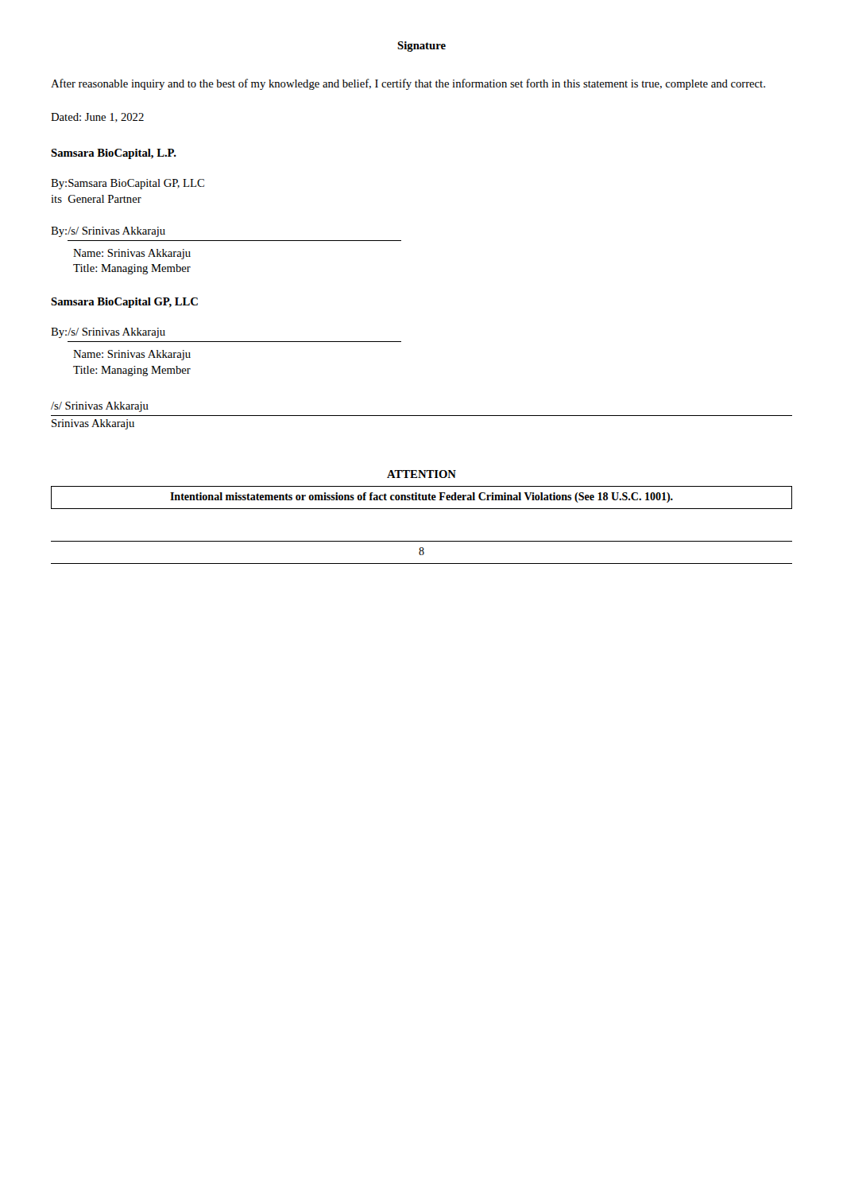Signature
After reasonable inquiry and to the best of my knowledge and belief, I certify that the information set forth in this statement is true, complete and correct.
Dated: June 1, 2022
Samsara BioCapital, L.P.
| By: | Samsara BioCapital GP, LLC |
| its | General Partner |
| By: | /s/ Srinivas Akkaraju |
Name: Srinivas Akkaraju
Title: Managing Member
Samsara BioCapital GP, LLC
| By: | /s/ Srinivas Akkaraju |
Name: Srinivas Akkaraju
Title: Managing Member
/s/ Srinivas Akkaraju
Srinivas Akkaraju
ATTENTION
Intentional misstatements or omissions of fact constitute Federal Criminal Violations (See 18 U.S.C. 1001).
8